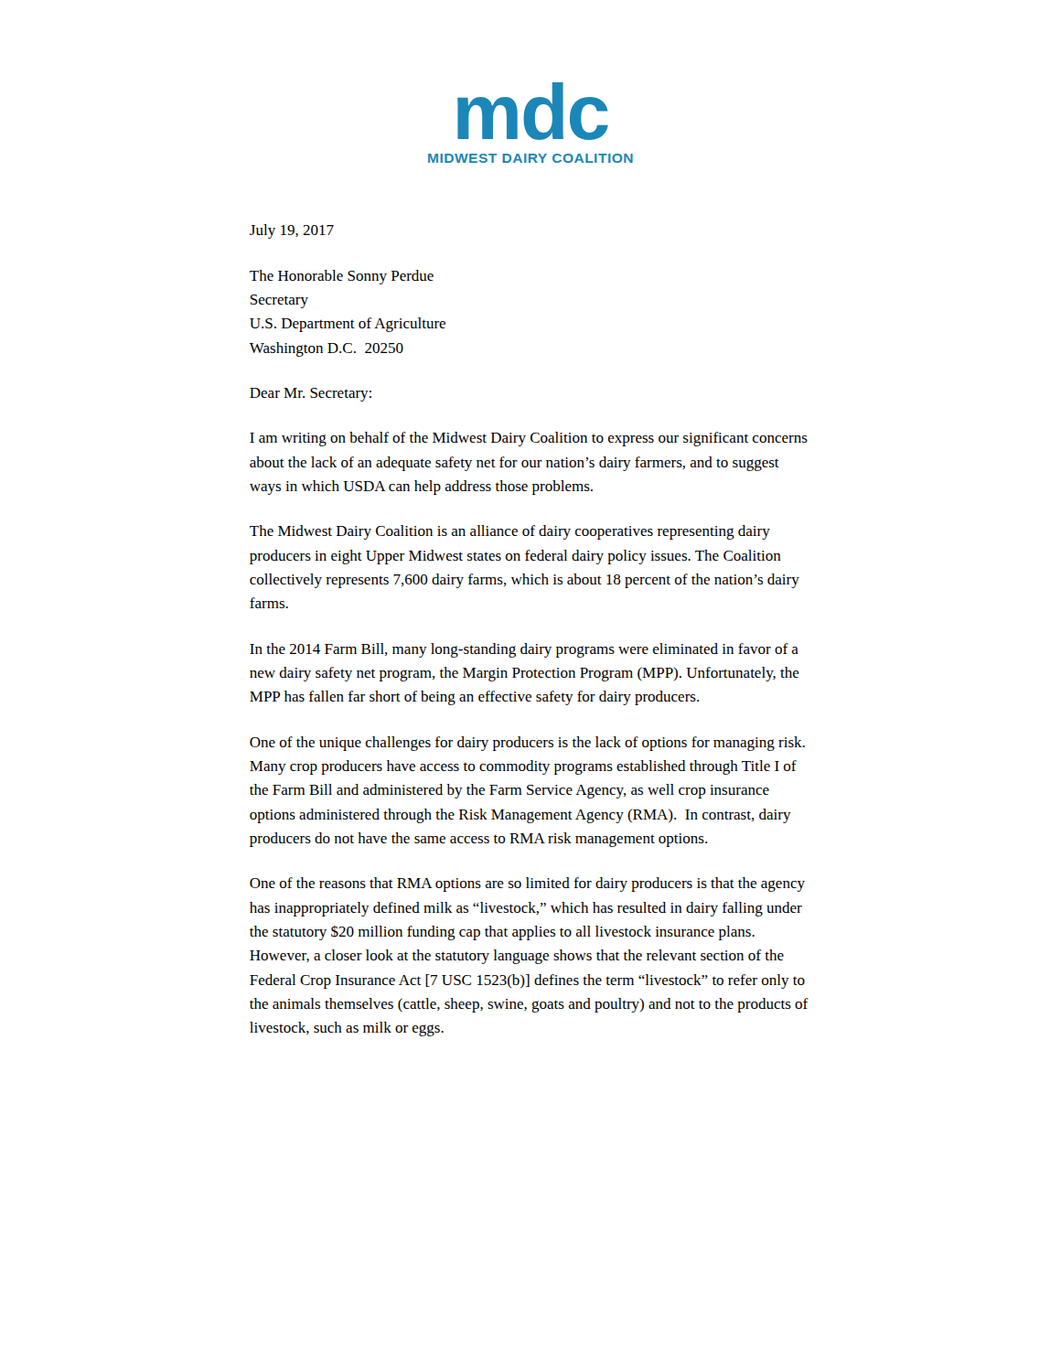mdc
MIDWEST DAIRY COALITION
July 19, 2017
The Honorable Sonny Perdue
Secretary
U.S. Department of Agriculture
Washington D.C. 20250
Dear Mr. Secretary:
I am writing on behalf of the Midwest Dairy Coalition to express our significant concerns about the lack of an adequate safety net for our nation’s dairy farmers, and to suggest ways in which USDA can help address those problems.
The Midwest Dairy Coalition is an alliance of dairy cooperatives representing dairy producers in eight Upper Midwest states on federal dairy policy issues. The Coalition collectively represents 7,600 dairy farms, which is about 18 percent of the nation’s dairy farms.
In the 2014 Farm Bill, many long-standing dairy programs were eliminated in favor of a new dairy safety net program, the Margin Protection Program (MPP). Unfortunately, the MPP has fallen far short of being an effective safety for dairy producers.
One of the unique challenges for dairy producers is the lack of options for managing risk. Many crop producers have access to commodity programs established through Title I of the Farm Bill and administered by the Farm Service Agency, as well crop insurance options administered through the Risk Management Agency (RMA). In contrast, dairy producers do not have the same access to RMA risk management options.
One of the reasons that RMA options are so limited for dairy producers is that the agency has inappropriately defined milk as “livestock,” which has resulted in dairy falling under the statutory $20 million funding cap that applies to all livestock insurance plans. However, a closer look at the statutory language shows that the relevant section of the Federal Crop Insurance Act [7 USC 1523(b)] defines the term “livestock” to refer only to the animals themselves (cattle, sheep, swine, goats and poultry) and not to the products of livestock, such as milk or eggs.